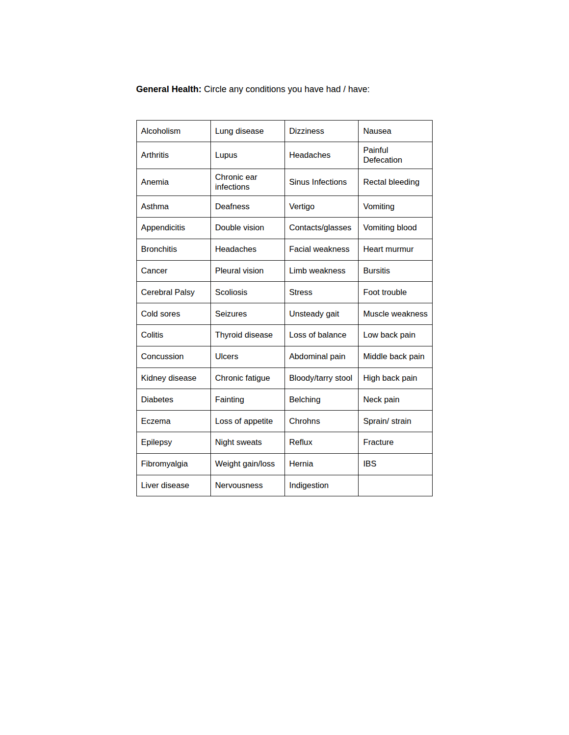General Health: Circle any conditions you have had / have:
| Alcoholism | Lung disease | Dizziness | Nausea |
| Arthritis | Lupus | Headaches | Painful Defecation |
| Anemia | Chronic ear infections | Sinus Infections | Rectal bleeding |
| Asthma | Deafness | Vertigo | Vomiting |
| Appendicitis | Double vision | Contacts/glasses | Vomiting blood |
| Bronchitis | Headaches | Facial weakness | Heart murmur |
| Cancer | Pleural vision | Limb weakness | Bursitis |
| Cerebral Palsy | Scoliosis | Stress | Foot trouble |
| Cold sores | Seizures | Unsteady gait | Muscle weakness |
| Colitis | Thyroid disease | Loss of balance | Low back pain |
| Concussion | Ulcers | Abdominal pain | Middle back pain |
| Kidney disease | Chronic fatigue | Bloody/tarry stool | High back pain |
| Diabetes | Fainting | Belching | Neck pain |
| Eczema | Loss of appetite | Chrohns | Sprain/ strain |
| Epilepsy | Night sweats | Reflux | Fracture |
| Fibromyalgia | Weight gain/loss | Hernia | IBS |
| Liver disease | Nervousness | Indigestion | |